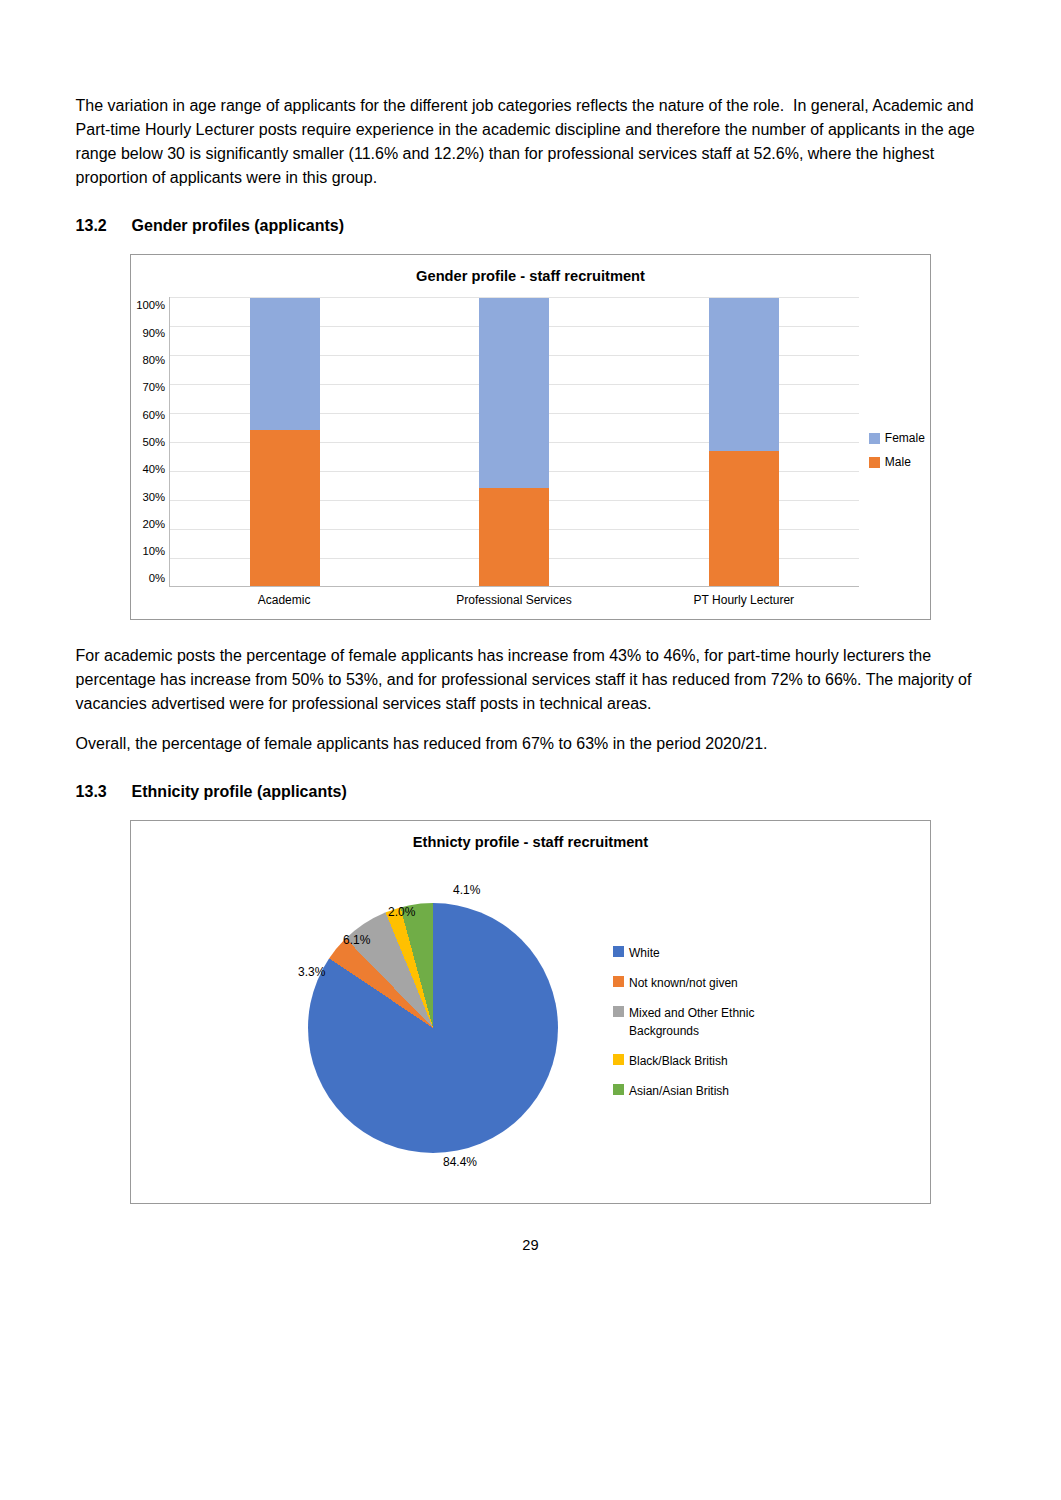The variation in age range of applicants for the different job categories reflects the nature of the role. In general, Academic and Part-time Hourly Lecturer posts require experience in the academic discipline and therefore the number of applicants in the age range below 30 is significantly smaller (11.6% and 12.2%) than for professional services staff at 52.6%, where the highest proportion of applicants were in this group.
13.2 Gender profiles (applicants)
Gender profile - staff recruitment
100% 90% 80% 70% 60% 50% 40% 30% 20% 10% 0%
Academic Professional Services PT Hourly Lecturer
Female
Male
For academic posts the percentage of female applicants has increase from 43% to 46%, for part-time hourly lecturers the percentage has increase from 50% to 53%, and for professional services staff it has reduced from 72% to 66%. The majority of vacancies advertised were for professional services staff posts in technical areas.
Overall, the percentage of female applicants has reduced from 67% to 63% in the period 2020/21.
13.3 Ethnicity profile (applicants)
Ethnicty profile - staff recruitment
4.1%
2.0%
6.1%
3.3%
84.4%
White
Not known/not given
Mixed and Other Ethnic Backgrounds
Black/Black British
Asian/Asian British
29